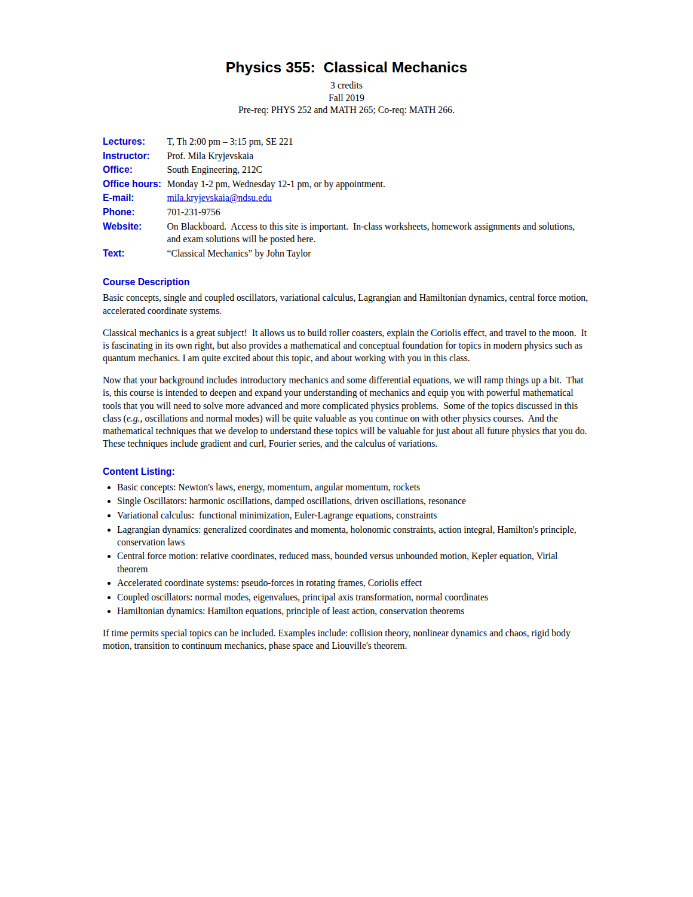Physics 355: Classical Mechanics
3 credits
Fall 2019
Pre-req: PHYS 252 and MATH 265; Co-req: MATH 266.
| Lectures: | T, Th 2:00 pm – 3:15 pm, SE 221 |
| Instructor: | Prof. Mila Kryjevskaia |
| Office: | South Engineering, 212C |
| Office hours: | Monday 1-2 pm, Wednesday 12-1 pm, or by appointment. |
| E-mail: | mila.kryjevskaia@ndsu.edu |
| Phone: | 701-231-9756 |
| Website: | On Blackboard. Access to this site is important. In-class worksheets, homework assignments and solutions, and exam solutions will be posted here. |
| Text: | “Classical Mechanics” by John Taylor |
Course Description
Basic concepts, single and coupled oscillators, variational calculus, Lagrangian and Hamiltonian dynamics, central force motion, accelerated coordinate systems.
Classical mechanics is a great subject! It allows us to build roller coasters, explain the Coriolis effect, and travel to the moon. It is fascinating in its own right, but also provides a mathematical and conceptual foundation for topics in modern physics such as quantum mechanics. I am quite excited about this topic, and about working with you in this class.
Now that your background includes introductory mechanics and some differential equations, we will ramp things up a bit. That is, this course is intended to deepen and expand your understanding of mechanics and equip you with powerful mathematical tools that you will need to solve more advanced and more complicated physics problems. Some of the topics discussed in this class (e.g., oscillations and normal modes) will be quite valuable as you continue on with other physics courses. And the mathematical techniques that we develop to understand these topics will be valuable for just about all future physics that you do. These techniques include gradient and curl, Fourier series, and the calculus of variations.
Content Listing:
Basic concepts: Newton's laws, energy, momentum, angular momentum, rockets
Single Oscillators: harmonic oscillations, damped oscillations, driven oscillations, resonance
Variational calculus: functional minimization, Euler-Lagrange equations, constraints
Lagrangian dynamics: generalized coordinates and momenta, holonomic constraints, action integral, Hamilton's principle, conservation laws
Central force motion: relative coordinates, reduced mass, bounded versus unbounded motion, Kepler equation, Virial theorem
Accelerated coordinate systems: pseudo-forces in rotating frames, Coriolis effect
Coupled oscillators: normal modes, eigenvalues, principal axis transformation, normal coordinates
Hamiltonian dynamics: Hamilton equations, principle of least action, conservation theorems
If time permits special topics can be included. Examples include: collision theory, nonlinear dynamics and chaos, rigid body motion, transition to continuum mechanics, phase space and Liouville's theorem.